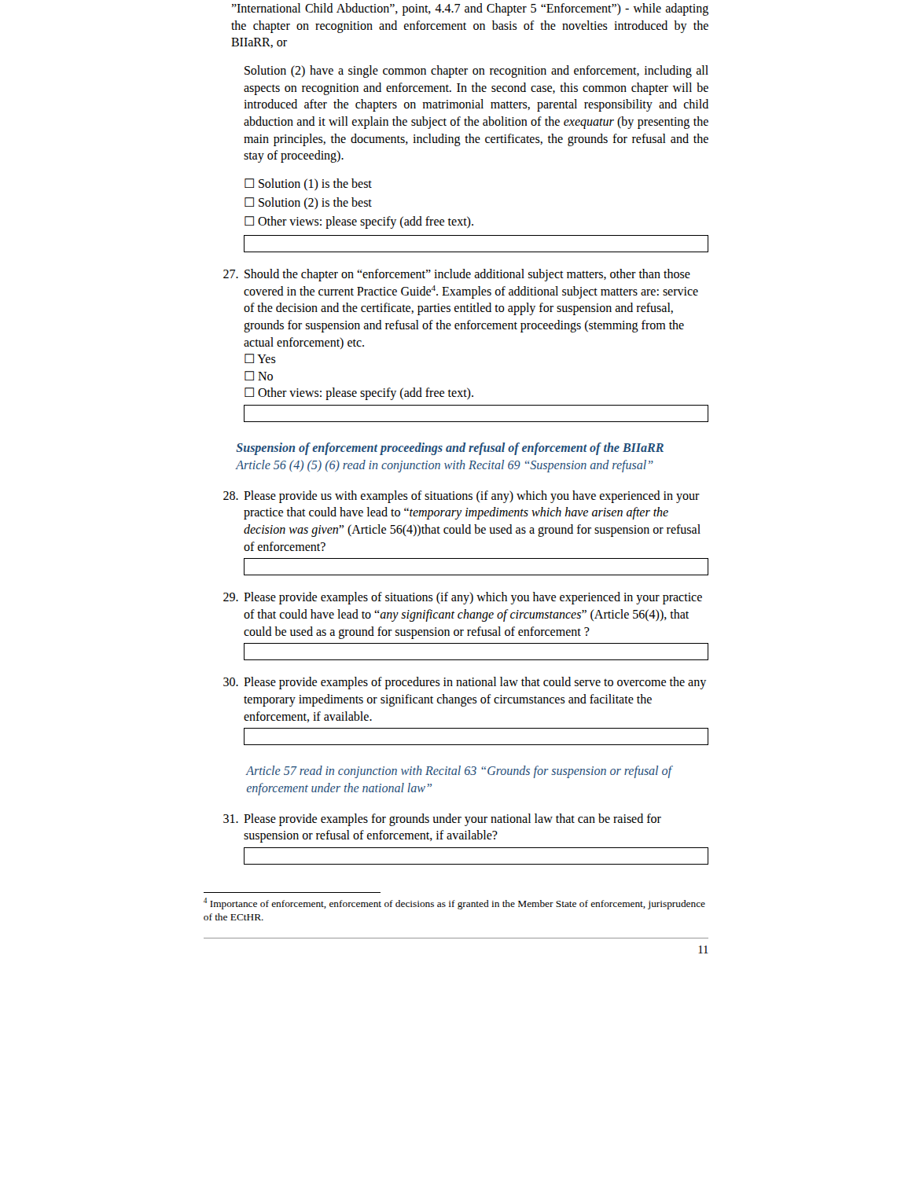”International Child Abduction”, point, 4.4.7 and Chapter 5 “Enforcement”) - while adapting the chapter on recognition and enforcement on basis of the novelties introduced by the BIIaRR, or
Solution (2) have a single common chapter on recognition and enforcement, including all aspects on recognition and enforcement. In the second case, this common chapter will be introduced after the chapters on matrimonial matters, parental responsibility and child abduction and it will explain the subject of the abolition of the exequatur (by presenting the main principles, the documents, including the certificates, the grounds for refusal and the stay of proceeding).
☐ Solution (1) is the best
☐ Solution (2) is the best
☐ Other views: please specify (add free text).
27. Should the chapter on “enforcement” include additional subject matters, other than those covered in the current Practice Guide4. Examples of additional subject matters are: service of the decision and the certificate, parties entitled to apply for suspension and refusal, grounds for suspension and refusal of the enforcement proceedings (stemming from the actual enforcement) etc.
☐ Yes
☐ No
☐ Other views: please specify (add free text).
Suspension of enforcement proceedings and refusal of enforcement of the BIIaRR Article 56 (4) (5) (6) read in conjunction with Recital 69 “Suspension and refusal”
28. Please provide us with examples of situations (if any) which you have experienced in your practice that could have lead to “temporary impediments which have arisen after the decision was given” (Article 56(4))that could be used as a ground for suspension or refusal of enforcement?
29. Please provide examples of situations (if any) which you have experienced in your practice of that could have lead to “any significant change of circumstances” (Article 56(4)), that could be used as a ground for suspension or refusal of enforcement ?
30. Please provide examples of procedures in national law that could serve to overcome the any temporary impediments or significant changes of circumstances and facilitate the enforcement, if available.
Article 57 read in conjunction with Recital 63 “Grounds for suspension or refusal of enforcement under the national law”
31. Please provide examples for grounds under your national law that can be raised for suspension or refusal of enforcement, if available?
4 Importance of enforcement, enforcement of decisions as if granted in the Member State of enforcement, jurisprudence of the ECtHR.
11